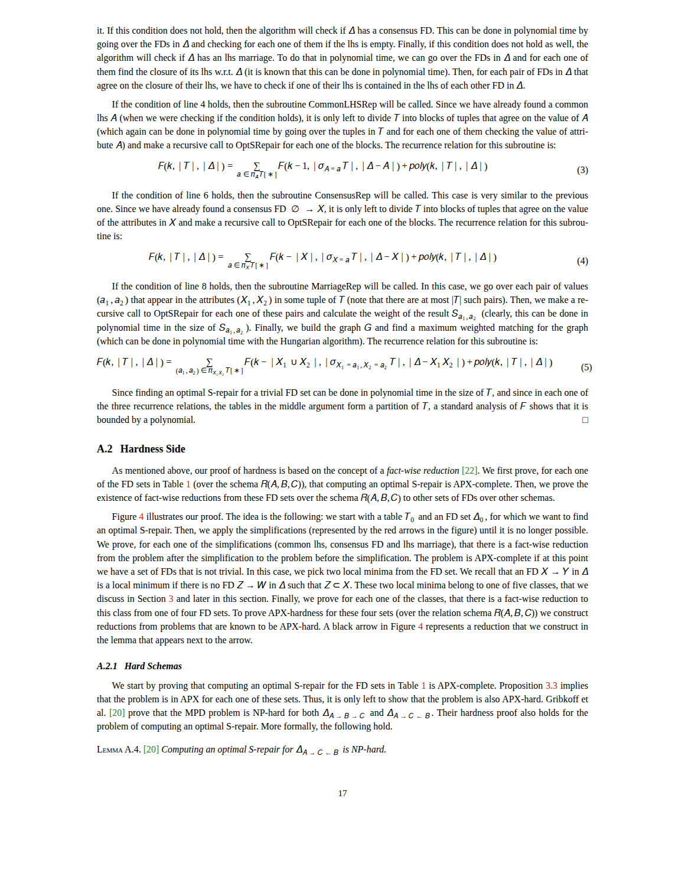it. If this condition does not hold, then the algorithm will check if Δ has a consensus FD. This can be done in polynomial time by going over the FDs in Δ and checking for each one of them if the lhs is empty. Finally, if this condition does not hold as well, the algorithm will check if Δ has an lhs marriage. To do that in polynomial time, we can go over the FDs in Δ and for each one of them find the closure of its lhs w.r.t. Δ (it is known that this can be done in polynomial time). Then, for each pair of FDs in Δ that agree on the closure of their lhs, we have to check if one of their lhs is contained in the lhs of each other FD in Δ.
If the condition of line 4 holds, then the subroutine CommonLHSRep will be called. Since we have already found a common lhs A (when we were checking if the condition holds), it is only left to divide T into blocks of tuples that agree on the value of A (which again can be done in polynomial time by going over the tuples in T and for each one of them checking the value of attribute A) and make a recursive call to OptSRepair for each one of the blocks. The recurrence relation for this subroutine is:
F(k,|T|,|Δ|) = ∑ a∈πAT[∗] F(k−1,|σA=aT|,|Δ−A|) + poly(k,|T|,|Δ|)
(3)
If the condition of line 6 holds, then the subroutine ConsensusRep will be called. This case is very similar to the previous one. Since we have already found a consensus FD ∅→X, it is only left to divide T into blocks of tuples that agree on the value of the attributes in X and make a recursive call to OptSRepair for each one of the blocks. The recurrence relation for this subroutine is:
F(k,|T|,|Δ|) = ∑ a∈πXT[∗] F(k−|X|,|σX=aT|,|Δ−X|) + poly(k,|T|,|Δ|)
(4)
If the condition of line 8 holds, then the subroutine MarriageRep will be called. In this case, we go over each pair of values (a1,a2) that appear in the attributes (X1,X2) in some tuple of T (note that there are at most |T| such pairs). Then, we make a recursive call to OptSRepair for each one of these pairs and calculate the weight of the result Sa1,a2 (clearly, this can be done in polynomial time in the size of Sa1,a2). Finally, we build the graph G and find a maximum weighted matching for the graph (which can be done in polynomial time with the Hungarian algorithm). The recurrence relation for this subroutine is:
F(k,|T|,|Δ|) = ∑ (a1,a2)∈πX1X2T[∗] F(k−|X1∪X2|,|σX1=a1,X2=a2T|,|Δ−X1X2|) + poly(k,|T|,|Δ|)
(5)
Since finding an optimal S-repair for a trivial FD set can be done in polynomial time in the size of T, and since in each one of the three recurrence relations, the tables in the middle argument form a partition of T, a standard analysis of F shows that it is bounded by a polynomial. □
A.2 Hardness Side
As mentioned above, our proof of hardness is based on the concept of a fact-wise reduction [22]. We first prove, for each one of the FD sets in Table 1 (over the schema R(A,B,C)), that computing an optimal S-repair is APX-complete. Then, we prove the existence of fact-wise reductions from these FD sets over the schema R(A,B,C) to other sets of FDs over other schemas.
Figure 4 illustrates our proof. The idea is the following: we start with a table T0 and an FD set Δ0, for which we want to find an optimal S-repair. Then, we apply the simplifications (represented by the red arrows in the figure) until it is no longer possible. We prove, for each one of the simplifications (common lhs, consensus FD and lhs marriage), that there is a fact-wise reduction from the problem after the simplification to the problem before the simplification. The problem is APX-complete if at this point we have a set of FDs that is not trivial. In this case, we pick two local minima from the FD set. We recall that an FD X→Y in Δ is a local minimum if there is no FD Z→W in Δ such that Z⊂X. These two local minima belong to one of five classes, that we discuss in Section 3 and later in this section. Finally, we prove for each one of the classes, that there is a fact-wise reduction to this class from one of four FD sets. To prove APX-hardness for these four sets (over the relation schema R(A,B,C)) we construct reductions from problems that are known to be APX-hard. A black arrow in Figure 4 represents a reduction that we construct in the lemma that appears next to the arrow.
A.2.1 Hard Schemas
We start by proving that computing an optimal S-repair for the FD sets in Table 1 is APX-complete. Proposition 3.3 implies that the problem is in APX for each one of these sets. Thus, it is only left to show that the problem is also APX-hard. Gribkoff et al. [20] prove that the MPD problem is NP-hard for both ΔA→B→C and ΔA→C←B. Their hardness proof also holds for the problem of computing an optimal S-repair. More formally, the following hold.
Lemma A.4. [20] Computing an optimal S-repair for ΔA→C←B is NP-hard.
17